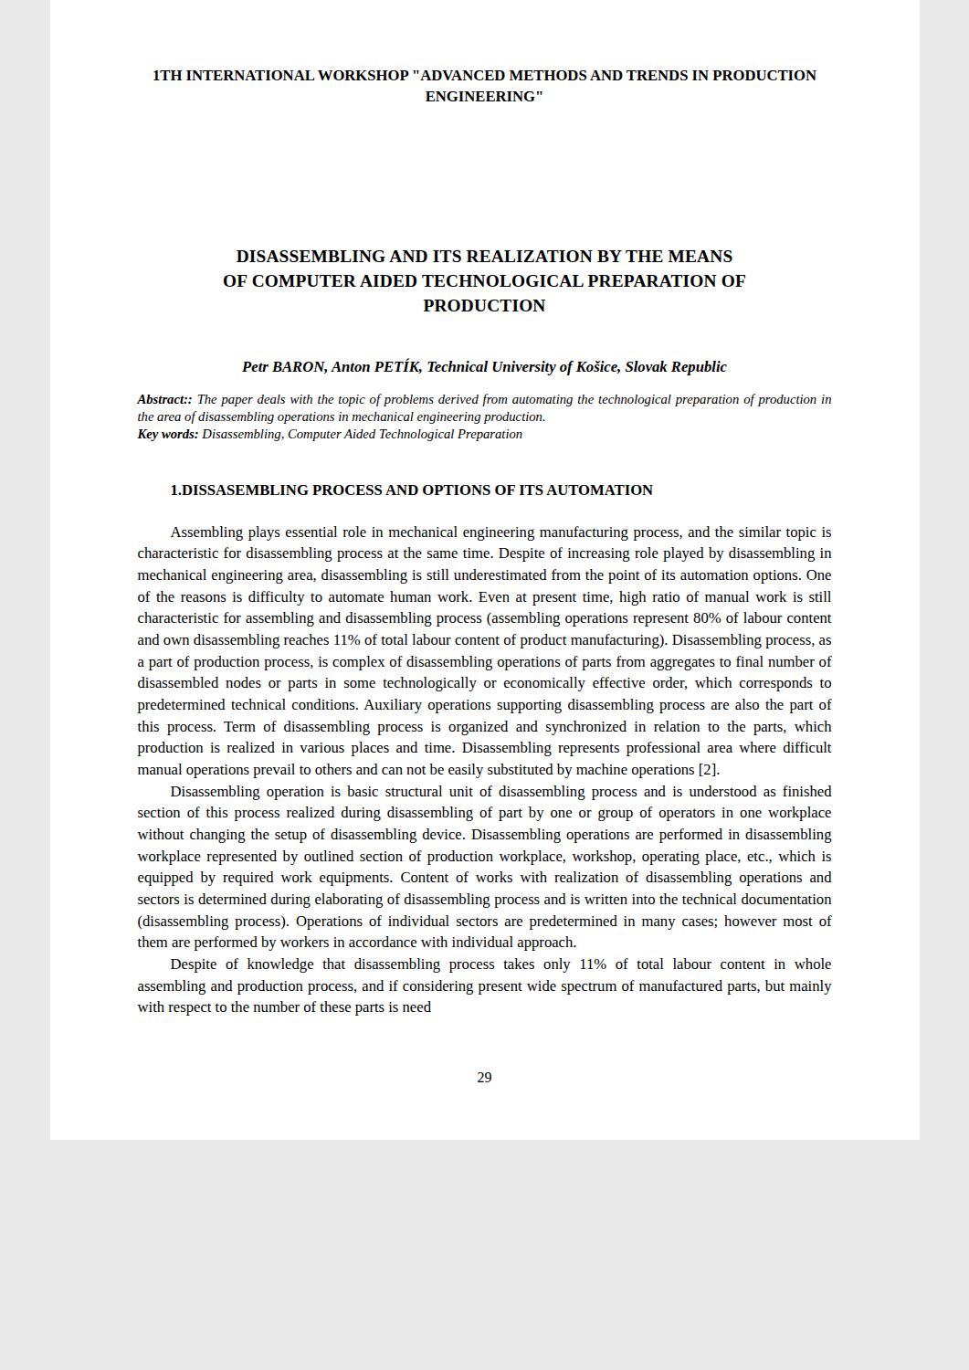1th International Workshop "Advanced Methods and Trends in Production Engineering"
Disassembling and its Realization by the Means
of Computer Aided Technological Preparation of
Production
Petr BARON, Anton PETÍK, Technical University of Košice, Slovak Republic
Abstract:: The paper deals with the topic of problems derived from automating the technological preparation of production in the area of disassembling operations in mechanical engineering production.
Key words: Disassembling, Computer Aided Technological Preparation
1.Dissasembling process and options of its automation
Assembling plays essential role in mechanical engineering manufacturing process, and the similar topic is characteristic for disassembling process at the same time. Despite of increasing role played by disassembling in mechanical engineering area, disassembling is still underestimated from the point of its automation options. One of the reasons is difficulty to automate human work. Even at present time, high ratio of manual work is still characteristic for assembling and disassembling process (assembling operations represent 80% of labour content and own disassembling reaches 11% of total labour content of product manufacturing). Disassembling process, as a part of production process, is complex of disassembling operations of parts from aggregates to final number of disassembled nodes or parts in some technologically or economically effective order, which corresponds to predetermined technical conditions. Auxiliary operations supporting disassembling process are also the part of this process. Term of disassembling process is organized and synchronized in relation to the parts, which production is realized in various places and time. Disassembling represents professional area where difficult manual operations prevail to others and can not be easily substituted by machine operations [2].
Disassembling operation is basic structural unit of disassembling process and is understood as finished section of this process realized during disassembling of part by one or group of operators in one workplace without changing the setup of disassembling device. Disassembling operations are performed in disassembling workplace represented by outlined section of production workplace, workshop, operating place, etc., which is equipped by required work equipments. Content of works with realization of disassembling operations and sectors is determined during elaborating of disassembling process and is written into the technical documentation (disassembling process). Operations of individual sectors are predetermined in many cases; however most of them are performed by workers in accordance with individual approach.
Despite of knowledge that disassembling process takes only 11% of total labour content in whole assembling and production process, and if considering present wide spectrum of manufactured parts, but mainly with respect to the number of these parts is need
29